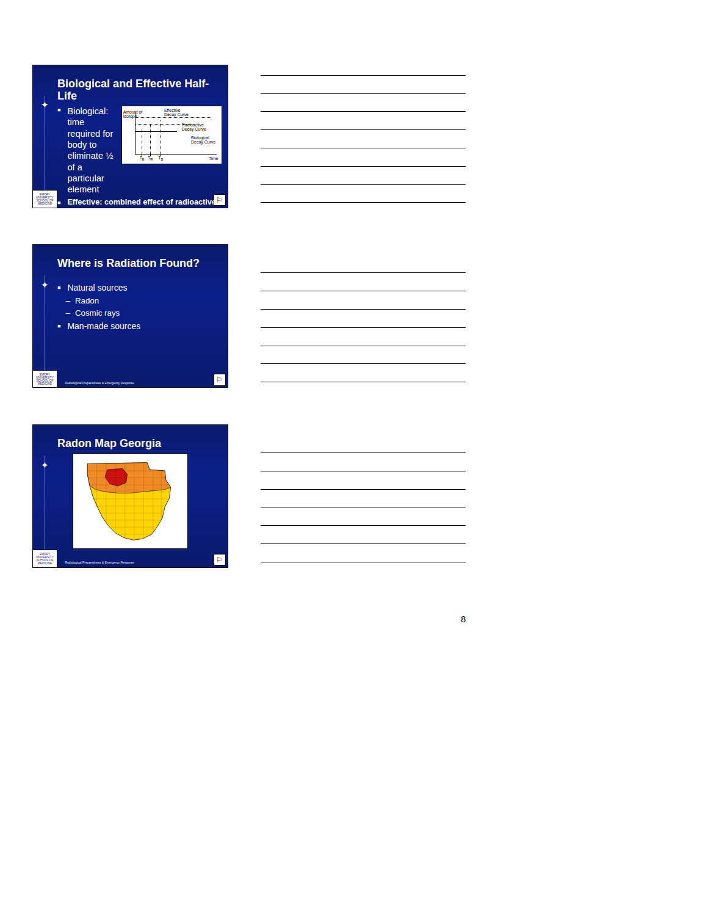Biological and Effective Half-Life
Biological: time required for body to eliminate ½ of a particular element
Amount of
Isotope Effective
Decay Curve Radioactive
Decay Curve Biological
Decay Curve Time TE TR TB
Effective: combined effect of radioactive decay and physical elimination
Effective half-life is ALWAYS less than physical or biological half-life
EMORY
UNIVERSITY
SCHOOL OF
MEDICINE
⚐
Where is Radiation Found?
Natural sources
Radon
Cosmic rays
Man-made sources
EMORY
UNIVERSITY
SCHOOL OF
MEDICINE
Radiological Preparedness & Emergency Response
⚐
Radon Map Georgia
EMORY
UNIVERSITY
SCHOOL OF
MEDICINE
Radiological Preparedness & Emergency Response
⚐
8